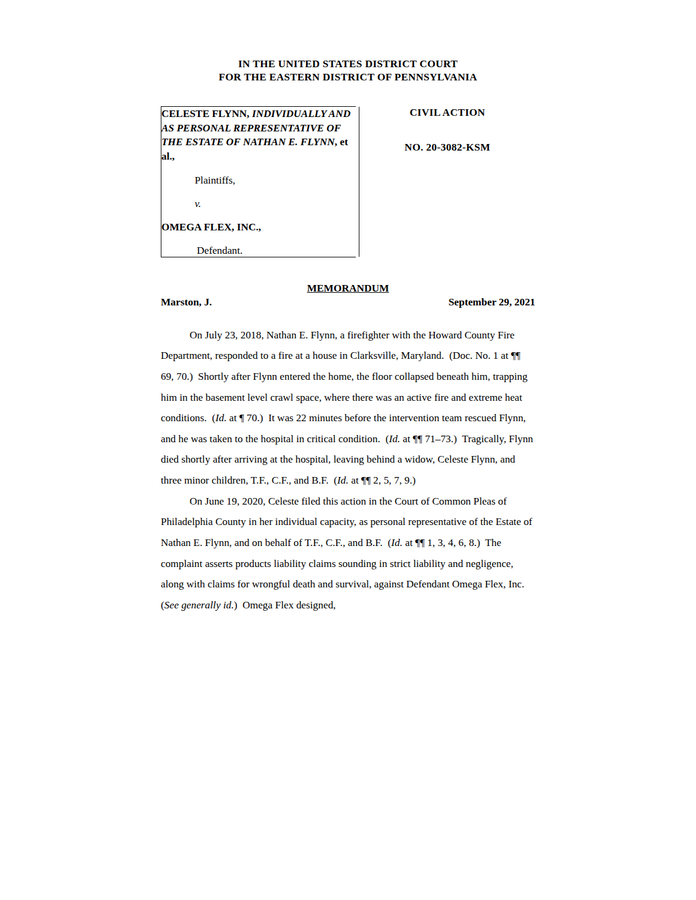IN THE UNITED STATES DISTRICT COURT
FOR THE EASTERN DISTRICT OF PENNSYLVANIA
| CELESTE FLYNN, INDIVIDUALLY AND AS PERSONAL REPRESENTATIVE OF THE ESTATE OF NATHAN E. FLYNN , et al., Plaintiffs, v. OMEGA FLEX, INC., Defendant. | | CIVIL ACTION NO. 20-3082-KSM |
MEMORANDUM
Marston, J. September 29, 2021
On July 23, 2018, Nathan E. Flynn, a firefighter with the Howard County Fire Department, responded to a fire at a house in Clarksville, Maryland. (Doc. No. 1 at ¶¶ 69, 70.) Shortly after Flynn entered the home, the floor collapsed beneath him, trapping him in the basement level crawl space, where there was an active fire and extreme heat conditions. (Id. at ¶ 70.) It was 22 minutes before the intervention team rescued Flynn, and he was taken to the hospital in critical condition. (Id. at ¶¶ 71–73.) Tragically, Flynn died shortly after arriving at the hospital, leaving behind a widow, Celeste Flynn, and three minor children, T.F., C.F., and B.F. (Id. at ¶¶ 2, 5, 7, 9.)
On June 19, 2020, Celeste filed this action in the Court of Common Pleas of Philadelphia County in her individual capacity, as personal representative of the Estate of Nathan E. Flynn, and on behalf of T.F., C.F., and B.F. (Id. at ¶¶ 1, 3, 4, 6, 8.) The complaint asserts products liability claims sounding in strict liability and negligence, along with claims for wrongful death and survival, against Defendant Omega Flex, Inc. (See generally id.) Omega Flex designed,